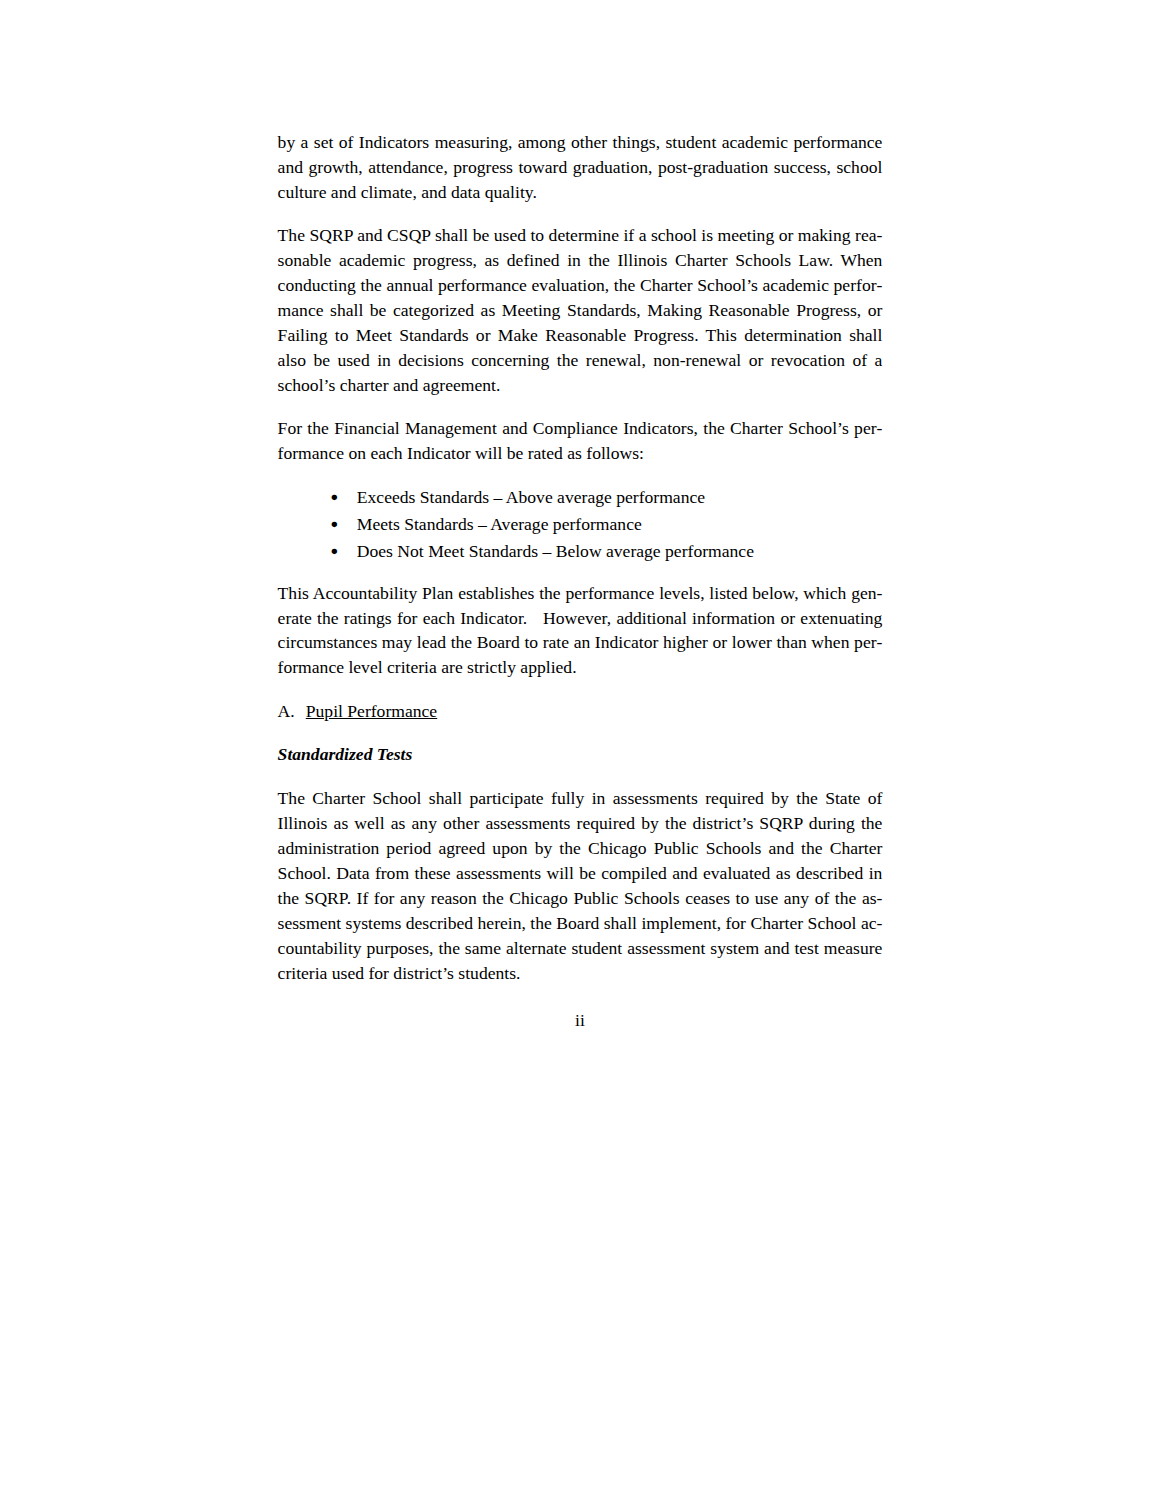by a set of Indicators measuring, among other things, student academic performance and growth, attendance, progress toward graduation, post-graduation success, school culture and climate, and data quality.
The SQRP and CSQP shall be used to determine if a school is meeting or making reasonable academic progress, as defined in the Illinois Charter Schools Law. When conducting the annual performance evaluation, the Charter School’s academic performance shall be categorized as Meeting Standards, Making Reasonable Progress, or Failing to Meet Standards or Make Reasonable Progress. This determination shall also be used in decisions concerning the renewal, non-renewal or revocation of a school’s charter and agreement.
For the Financial Management and Compliance Indicators, the Charter School’s performance on each Indicator will be rated as follows:
Exceeds Standards – Above average performance
Meets Standards – Average performance
Does Not Meet Standards – Below average performance
This Accountability Plan establishes the performance levels, listed below, which generate the ratings for each Indicator. However, additional information or extenuating circumstances may lead the Board to rate an Indicator higher or lower than when performance level criteria are strictly applied.
A. Pupil Performance
Standardized Tests
The Charter School shall participate fully in assessments required by the State of Illinois as well as any other assessments required by the district’s SQRP during the administration period agreed upon by the Chicago Public Schools and the Charter School. Data from these assessments will be compiled and evaluated as described in the SQRP. If for any reason the Chicago Public Schools ceases to use any of the assessment systems described herein, the Board shall implement, for Charter School accountability purposes, the same alternate student assessment system and test measure criteria used for district’s students.
ii